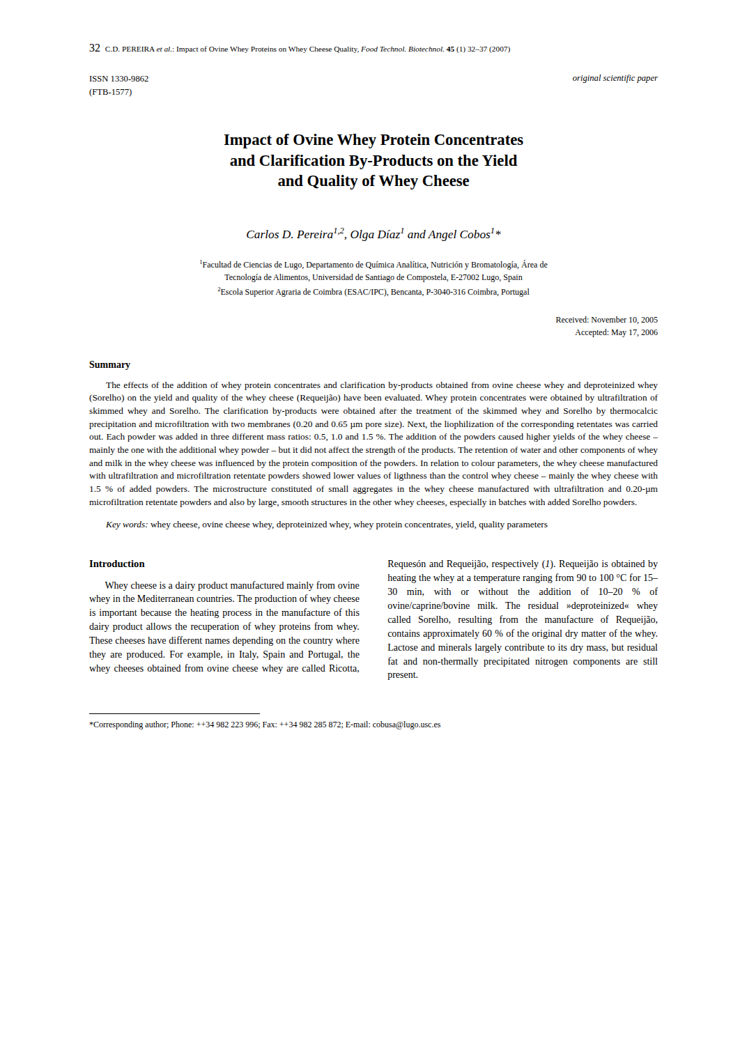32 C.D. PEREIRA et al.: Impact of Ovine Whey Proteins on Whey Cheese Quality, Food Technol. Biotechnol. 45 (1) 32–37 (2007)
ISSN 1330-9862
(FTB-1577)
original scientific paper
Impact of Ovine Whey Protein Concentrates
and Clarification By-Products on the Yield
and Quality of Whey Cheese
Carlos D. Pereira1,2, Olga Díaz1 and Angel Cobos1*
1Facultad de Ciencias de Lugo, Departamento de Química Analítica, Nutrición y Bromatología, Área de
Tecnología de Alimentos, Universidad de Santiago de Compostela, E-27002 Lugo, Spain
2Escola Superior Agraria de Coimbra (ESAC/IPC), Bencanta, P-3040-316 Coimbra, Portugal
Received: November 10, 2005
Accepted: May 17, 2006
Summary
The effects of the addition of whey protein concentrates and clarification by-products obtained from ovine cheese whey and deproteinized whey (Sorelho) on the yield and quality of the whey cheese (Requeijão) have been evaluated. Whey protein concentrates were obtained by ultrafiltration of skimmed whey and Sorelho. The clarification by-products were obtained after the treatment of the skimmed whey and Sorelho by thermocalcic precipitation and microfiltration with two membranes (0.20 and 0.65 µm pore size). Next, the liophilization of the corresponding retentates was carried out. Each powder was added in three different mass ratios: 0.5, 1.0 and 1.5 %. The addition of the powders caused higher yields of the whey cheese – mainly the one with the additional whey powder – but it did not affect the strength of the products. The retention of water and other components of whey and milk in the whey cheese was influenced by the protein composition of the powders. In relation to colour parameters, the whey cheese manufactured with ultrafiltration and microfiltration retentate powders showed lower values of ligthness than the control whey cheese – mainly the whey cheese with 1.5 % of added powders. The microstructure constituted of small aggregates in the whey cheese manufactured with ultrafiltration and 0.20-µm microfiltration retentate powders and also by large, smooth structures in the other whey cheeses, especially in batches with added Sorelho powders.
Key words: whey cheese, ovine cheese whey, deproteinized whey, whey protein concentrates, yield, quality parameters
Introduction
Whey cheese is a dairy product manufactured mainly from ovine whey in the Mediterranean countries. The production of whey cheese is important because the heating process in the manufacture of this dairy product allows the recuperation of whey proteins from whey. These cheeses have different names depending on the country where they are produced. For example, in Italy, Spain and Portugal, the whey cheeses obtained from ovine cheese whey are called Ricotta, Requesón and Requeijão, respectively (1). Requeijão is obtained by heating the whey at a temperature ranging from 90 to 100 °C for 15–30 min, with or without the addition of 10–20 % of ovine/caprine/bovine milk. The residual »deproteinized« whey called Sorelho, resulting from the manufacture of Requeijão, contains approximately 60 % of the original dry matter of the whey. Lactose and minerals largely contribute to its dry mass, but residual fat and non-thermally precipitated nitrogen components are still present.
*Corresponding author; Phone: ++34 982 223 996; Fax: ++34 982 285 872; E-mail: cobusa@lugo.usc.es